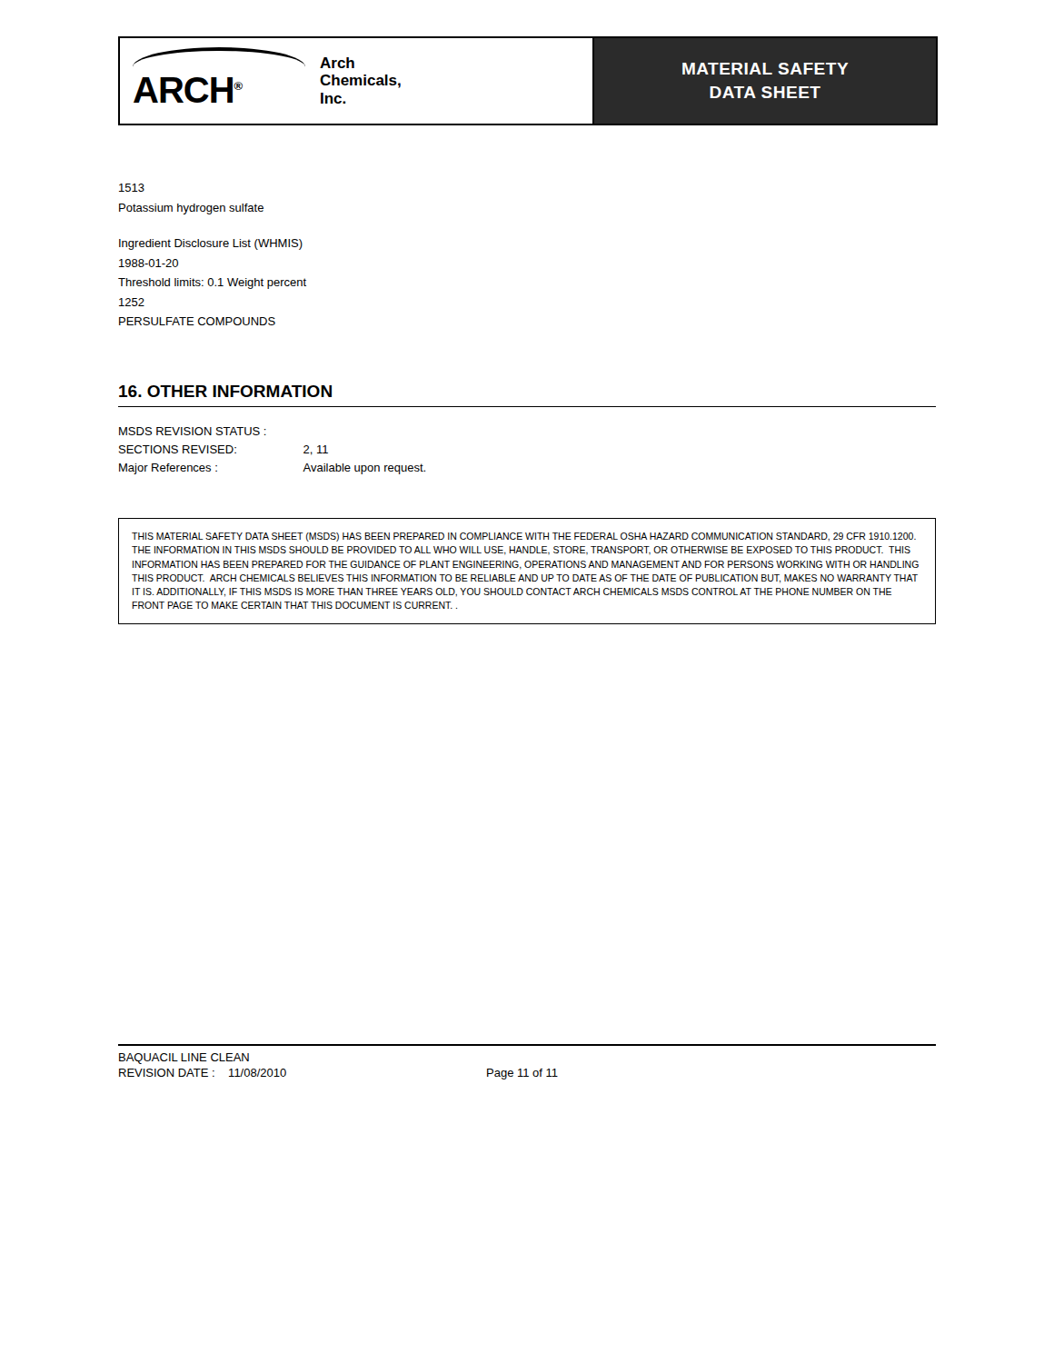ARCH®
Arch
Chemicals,
Inc.
MATERIAL SAFETY
DATA SHEET
1513
Potassium hydrogen sulfate
Ingredient Disclosure List (WHMIS)
1988-01-20
Threshold limits: 0.1 Weight percent
1252
PERSULFATE COMPOUNDS
16. OTHER INFORMATION
| MSDS REVISION STATUS : | |
| SECTIONS REVISED: | 2, 11 |
| Major References : | Available upon request. |
This material safety data sheet (MSDS) has been prepared in compliance with the federal OSHA hazard communication standard, 29 CFR 1910.1200. The information in this MSDS should be provided to all who will use, handle, store, transport, or otherwise be exposed to this product. This information has been prepared for the guidance of plant engineering, operations and management and for persons working with or handling this product. Arch Chemicals believes this information to be reliable and up to date as of the date of publication but, makes no warranty that it is. Additionally, if this MSDS is more than three years old, you should contact Arch Chemicals MSDS control at the phone number on the front page to make certain that this document is current. .
BAQUACIL LINE CLEAN
REVISION DATE : 11/08/2010
Page 11 of 11